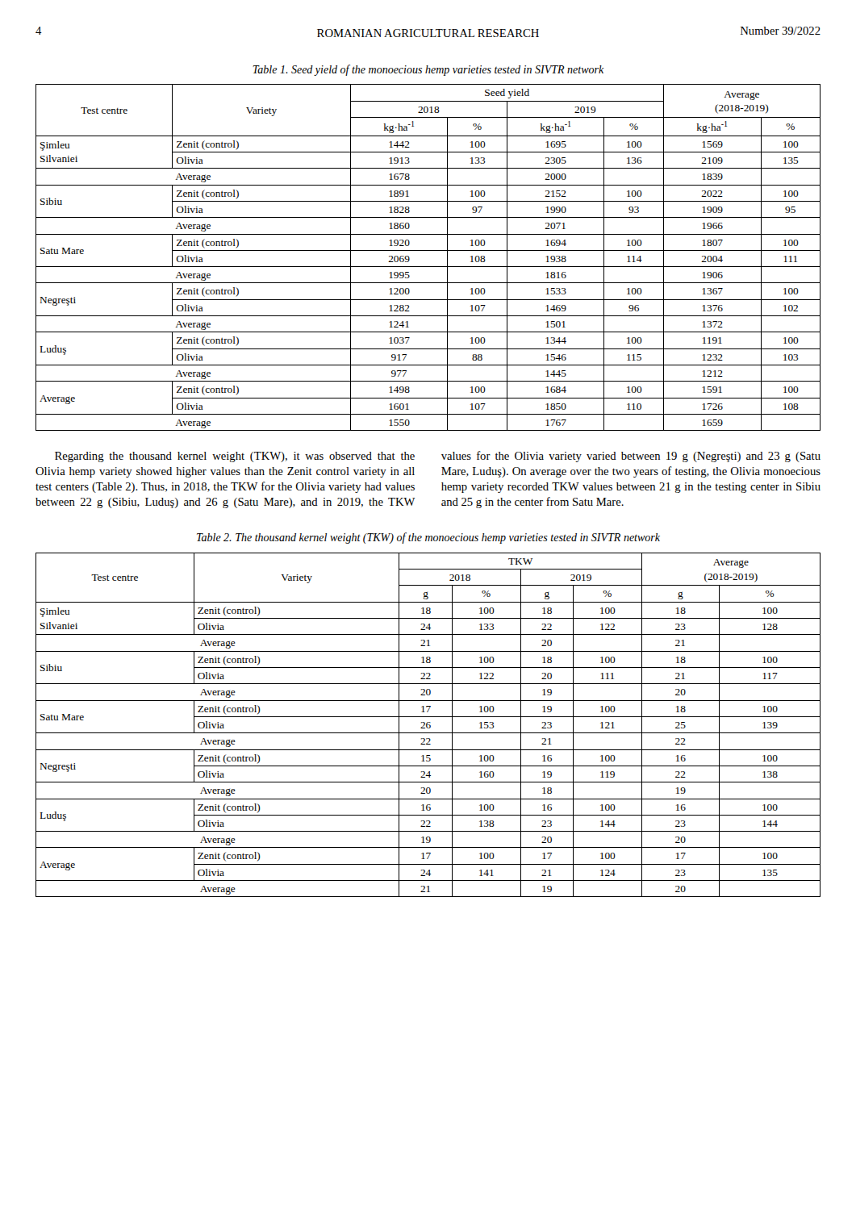4 Number 39/2022
ROMANIAN AGRICULTURAL RESEARCH
Table 1. Seed yield of the monoecious hemp varieties tested in SIVTR network
| Test centre | Variety | Seed yield | Average (2018-2019) |
| --- | --- | --- | --- |
| 2018 | 2019 |
| kg·ha -1 | % | kg·ha -1 | % | kg·ha -1 | % |
| Şimleu Silvaniei | Zenit (control) | 1442 | 100 | 1695 | 100 | 1569 | 100 |
| Olivia | 1913 | 133 | 2305 | 136 | 2109 | 135 |
| Average | 1678 | | 2000 | | 1839 | |
| Sibiu | Zenit (control) | 1891 | 100 | 2152 | 100 | 2022 | 100 |
| Olivia | 1828 | 97 | 1990 | 93 | 1909 | 95 |
| Average | 1860 | | 2071 | | 1966 | |
| Satu Mare | Zenit (control) | 1920 | 100 | 1694 | 100 | 1807 | 100 |
| Olivia | 2069 | 108 | 1938 | 114 | 2004 | 111 |
| Average | 1995 | | 1816 | | 1906 | |
| Negreşti | Zenit (control) | 1200 | 100 | 1533 | 100 | 1367 | 100 |
| Olivia | 1282 | 107 | 1469 | 96 | 1376 | 102 |
| Average | 1241 | | 1501 | | 1372 | |
| Luduş | Zenit (control) | 1037 | 100 | 1344 | 100 | 1191 | 100 |
| Olivia | 917 | 88 | 1546 | 115 | 1232 | 103 |
| Average | 977 | | 1445 | | 1212 | |
| Average | Zenit (control) | 1498 | 100 | 1684 | 100 | 1591 | 100 |
| Olivia | 1601 | 107 | 1850 | 110 | 1726 | 108 |
| Average | 1550 | | 1767 | | 1659 | |
Regarding the thousand kernel weight (TKW), it was observed that the Olivia hemp variety showed higher values than the Zenit control variety in all test centers (Table 2). Thus, in 2018, the TKW for the Olivia variety had values between 22 g (Sibiu, Luduş) and 26 g (Satu Mare), and in 2019, the TKW values for the Olivia variety varied between 19 g (Negreşti) and 23 g (Satu Mare, Luduş). On average over the two years of testing, the Olivia monoecious hemp variety recorded TKW values between 21 g in the testing center in Sibiu and 25 g in the center from Satu Mare.
Table 2. The thousand kernel weight (TKW) of the monoecious hemp varieties tested in SIVTR network
| Test centre | Variety | TKW | Average (2018-2019) |
| --- | --- | --- | --- |
| 2018 | 2019 |
| g | % | g | % | g | % |
| Şimleu Silvaniei | Zenit (control) | 18 | 100 | 18 | 100 | 18 | 100 |
| Olivia | 24 | 133 | 22 | 122 | 23 | 128 |
| Average | 21 | | 20 | | 21 | |
| Sibiu | Zenit (control) | 18 | 100 | 18 | 100 | 18 | 100 |
| Olivia | 22 | 122 | 20 | 111 | 21 | 117 |
| Average | 20 | | 19 | | 20 | |
| Satu Mare | Zenit (control) | 17 | 100 | 19 | 100 | 18 | 100 |
| Olivia | 26 | 153 | 23 | 121 | 25 | 139 |
| Average | 22 | | 21 | | 22 | |
| Negreşti | Zenit (control) | 15 | 100 | 16 | 100 | 16 | 100 |
| Olivia | 24 | 160 | 19 | 119 | 22 | 138 |
| Average | 20 | | 18 | | 19 | |
| Luduş | Zenit (control) | 16 | 100 | 16 | 100 | 16 | 100 |
| Olivia | 22 | 138 | 23 | 144 | 23 | 144 |
| Average | 19 | | 20 | | 20 | |
| Average | Zenit (control) | 17 | 100 | 17 | 100 | 17 | 100 |
| Olivia | 24 | 141 | 21 | 124 | 23 | 135 |
| Average | 21 | | 19 | | 20 | |